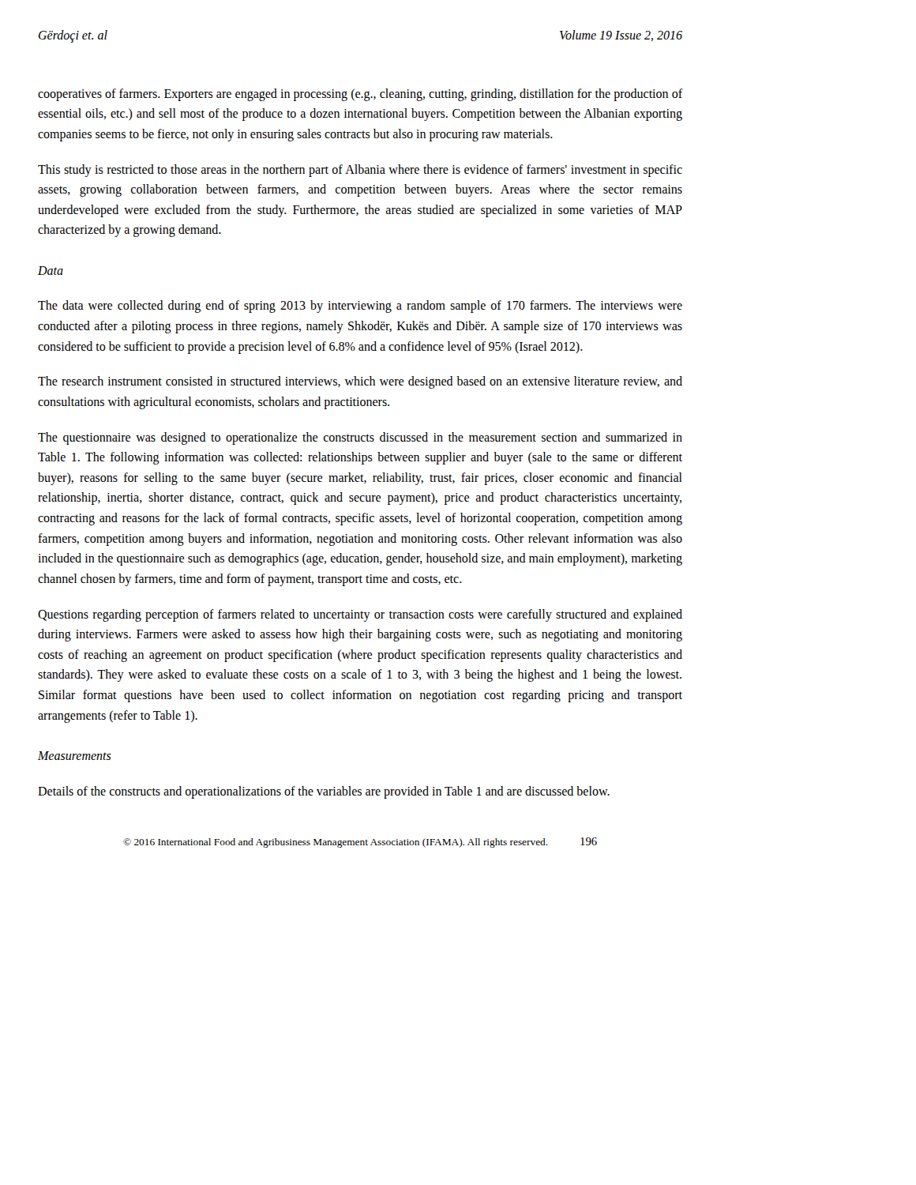Gërdoçi et. al Volume 19 Issue 2, 2016
cooperatives of farmers. Exporters are engaged in processing (e.g., cleaning, cutting, grinding, distillation for the production of essential oils, etc.) and sell most of the produce to a dozen international buyers. Competition between the Albanian exporting companies seems to be fierce, not only in ensuring sales contracts but also in procuring raw materials.
This study is restricted to those areas in the northern part of Albania where there is evidence of farmers' investment in specific assets, growing collaboration between farmers, and competition between buyers. Areas where the sector remains underdeveloped were excluded from the study. Furthermore, the areas studied are specialized in some varieties of MAP characterized by a growing demand.
Data
The data were collected during end of spring 2013 by interviewing a random sample of 170 farmers. The interviews were conducted after a piloting process in three regions, namely Shkodër, Kukës and Dibër. A sample size of 170 interviews was considered to be sufficient to provide a precision level of 6.8% and a confidence level of 95% (Israel 2012).
The research instrument consisted in structured interviews, which were designed based on an extensive literature review, and consultations with agricultural economists, scholars and practitioners.
The questionnaire was designed to operationalize the constructs discussed in the measurement section and summarized in Table 1. The following information was collected: relationships between supplier and buyer (sale to the same or different buyer), reasons for selling to the same buyer (secure market, reliability, trust, fair prices, closer economic and financial relationship, inertia, shorter distance, contract, quick and secure payment), price and product characteristics uncertainty, contracting and reasons for the lack of formal contracts, specific assets, level of horizontal cooperation, competition among farmers, competition among buyers and information, negotiation and monitoring costs. Other relevant information was also included in the questionnaire such as demographics (age, education, gender, household size, and main employment), marketing channel chosen by farmers, time and form of payment, transport time and costs, etc.
Questions regarding perception of farmers related to uncertainty or transaction costs were carefully structured and explained during interviews. Farmers were asked to assess how high their bargaining costs were, such as negotiating and monitoring costs of reaching an agreement on product specification (where product specification represents quality characteristics and standards). They were asked to evaluate these costs on a scale of 1 to 3, with 3 being the highest and 1 being the lowest. Similar format questions have been used to collect information on negotiation cost regarding pricing and transport arrangements (refer to Table 1).
Measurements
Details of the constructs and operationalizations of the variables are provided in Table 1 and are discussed below.
© 2016 International Food and Agribusiness Management Association (IFAMA). All rights reserved. 196